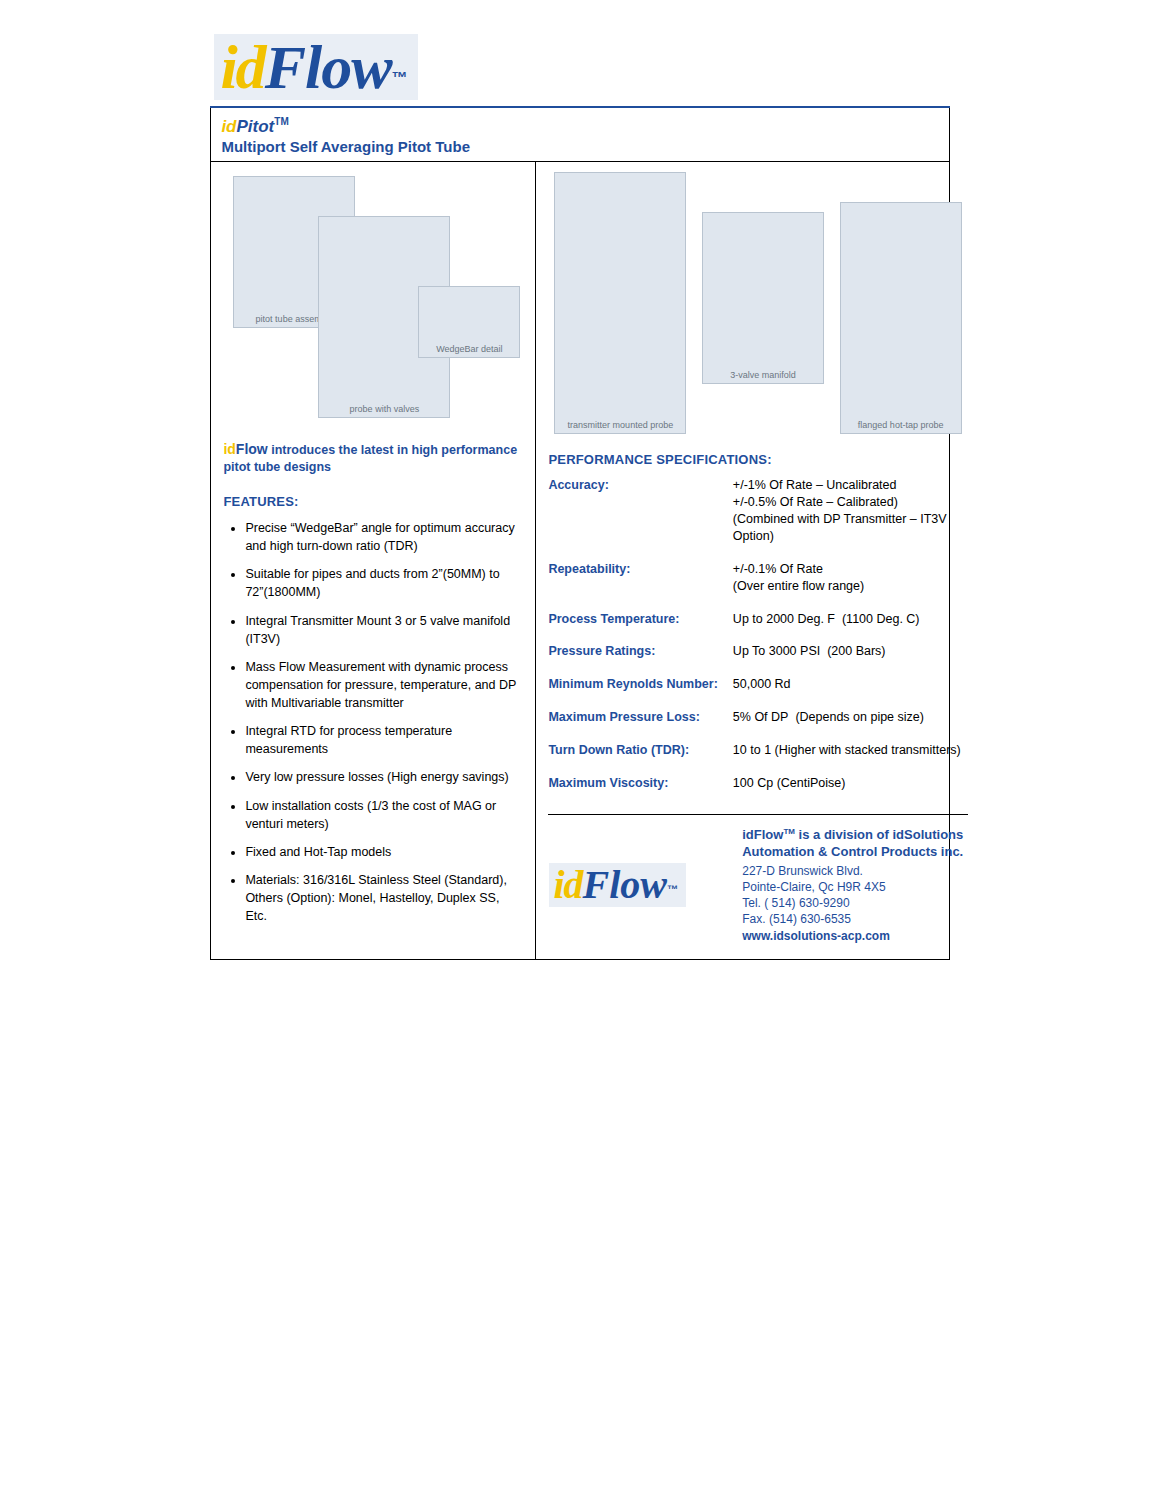id Flow™
id PitotTM
Multiport Self Averaging Pitot Tube
| pitot tube assembly probe with valves WedgeBar detail id Flow introduces the latest in high performance pitot tube designs FEATURES: Precise “WedgeBar” angle for optimum accuracy and high turn-down ratio (TDR) Suitable for pipes and ducts from 2”(50MM) to 72”(1800MM) Integral Transmitter Mount 3 or 5 valve manifold (IT3V) Mass Flow Measurement with dynamic process compensation for pressure, temperature, and DP with Multivariable transmitter Integral RTD for process temperature measurements Very low pressure losses (High energy savings) Low installation costs (1/3 the cost of MAG or venturi meters) Fixed and Hot-Tap models Materials: 316/316L Stainless Steel (Standard), Others (Option): Monel, Hastelloy, Duplex SS, Etc. | transmitter mounted probe 3-valve manifold flanged hot-tap probe PERFORMANCE SPECIFICATIONS: / Accuracy: / +/-1% Of Rate – Uncalibrated +/-0.5% Of Rate – Calibrated) (Combined with DP Transmitter – IT3V Option) / / Repeatability: / +/-0.1% Of Rate (Over entire flow range) / / Process Temperature: / Up to 2000 Deg. F (1100 Deg. C) / / Pressure Ratings: / Up To 3000 PSI (200 Bars) / / Minimum Reynolds Number: / 50,000 Rd / / Maximum Pressure Loss: / 5% Of DP (Depends on pipe size) / / Turn Down Ratio (TDR): / 10 to 1 (Higher with stacked transmitters) / / Maximum Viscosity: / 100 Cp (CentiPoise) / / id Flow ™ / idFlow TM is a division of idSolutions Automation & Control Products inc. 227-D Brunswick Blvd. Pointe-Claire, Qc H9R 4X5 Tel. ( 514) 630-9290 Fax. (514) 630-6535 www.idsolutions-acp.com / |